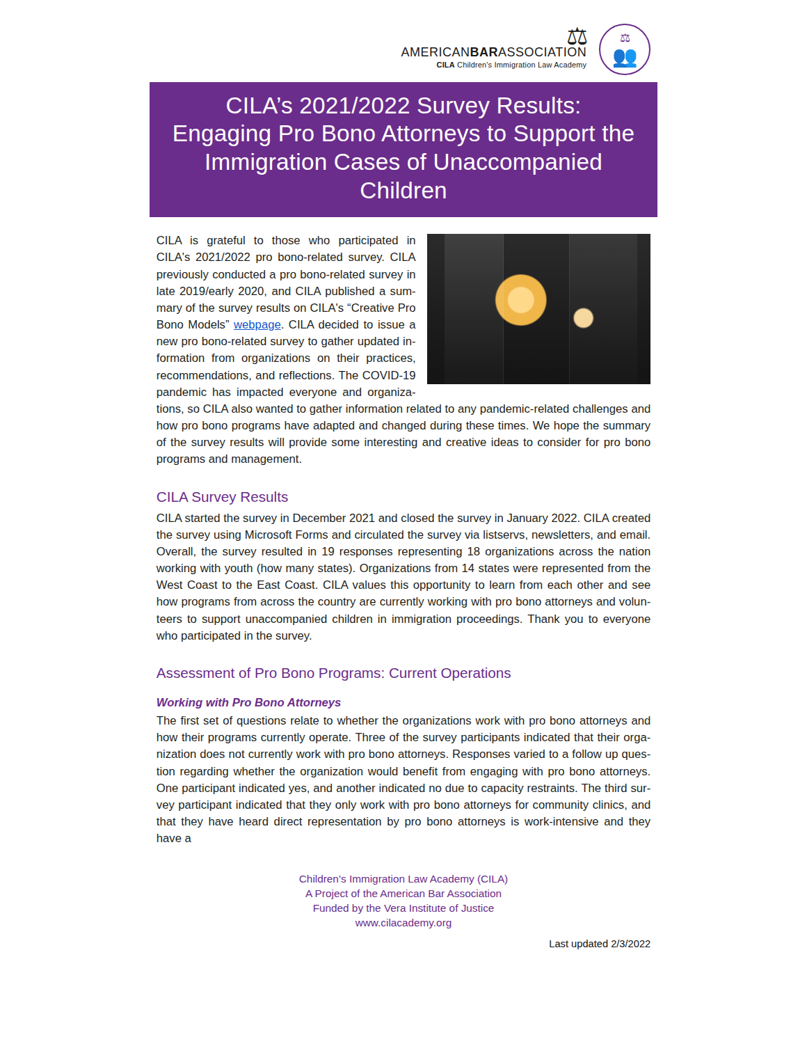⚖
AMERICANBARASSOCIATION
CILA Children's Immigration Law Academy
⚖ 👥
CILA’s 2021/2022 Survey Results:
Engaging Pro Bono Attorneys to Support the
Immigration Cases of Unaccompanied Children
CILA is grateful to those who participated in CILA's 2021/2022 pro bono-related survey. CILA previously conducted a pro bono-related survey in late 2019/early 2020, and CILA published a summary of the survey results on CILA's “Creative Pro Bono Models” webpage. CILA decided to issue a new pro bono-related survey to gather updated information from organizations on their practices, recommendations, and reflections. The COVID-19 pandemic has impacted everyone and organizations, so CILA also wanted to gather information related to any pandemic-related challenges and how pro bono programs have adapted and changed during these times. We hope the summary of the survey results will provide some interesting and creative ideas to consider for pro bono programs and management.
CILA Survey Results
CILA started the survey in December 2021 and closed the survey in January 2022. CILA created the survey using Microsoft Forms and circulated the survey via listservs, newsletters, and email. Overall, the survey resulted in 19 responses representing 18 organizations across the nation working with youth (how many states). Organizations from 14 states were represented from the West Coast to the East Coast. CILA values this opportunity to learn from each other and see how programs from across the country are currently working with pro bono attorneys and volunteers to support unaccompanied children in immigration proceedings. Thank you to everyone who participated in the survey.
Assessment of Pro Bono Programs: Current Operations
Working with Pro Bono Attorneys
The first set of questions relate to whether the organizations work with pro bono attorneys and how their programs currently operate. Three of the survey participants indicated that their organization does not currently work with pro bono attorneys. Responses varied to a follow up question regarding whether the organization would benefit from engaging with pro bono attorneys. One participant indicated yes, and another indicated no due to capacity restraints. The third survey participant indicated that they only work with pro bono attorneys for community clinics, and that they have heard direct representation by pro bono attorneys is work-intensive and they have a
Children’s Immigration Law Academy (CILA)
A Project of the American Bar Association
Funded by the Vera Institute of Justice
www.cilacademy.org
Last updated 2/3/2022